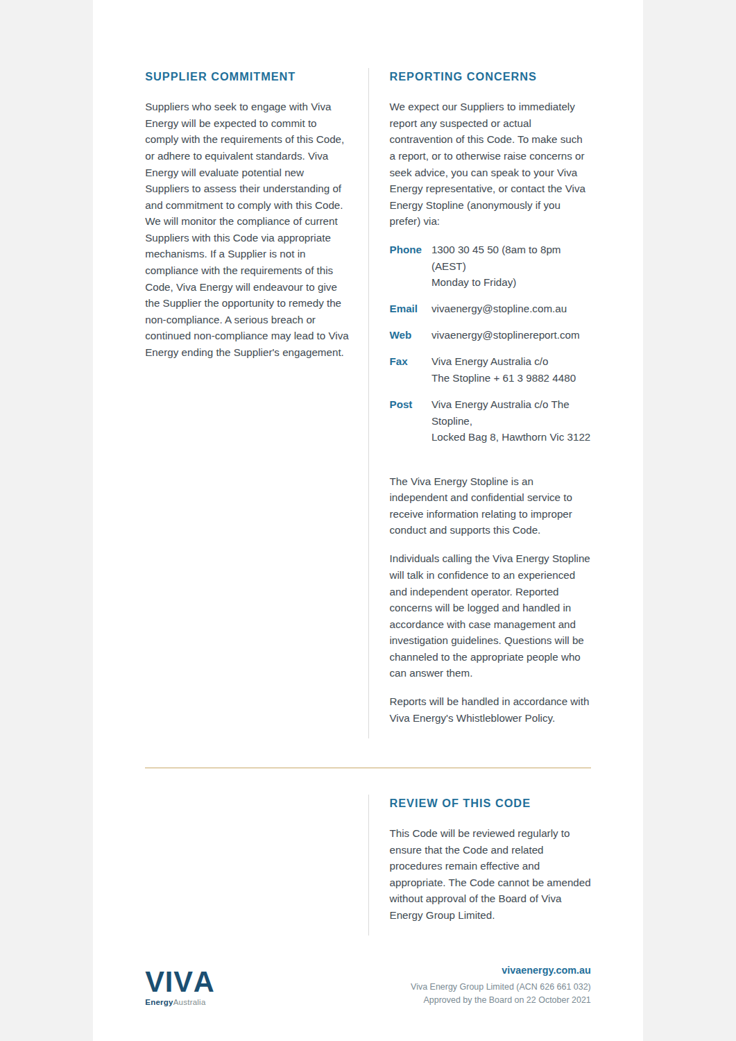Supplier Commitment
Suppliers who seek to engage with Viva Energy will be expected to commit to comply with the requirements of this Code, or adhere to equivalent standards. Viva Energy will evaluate potential new Suppliers to assess their understanding of and commitment to comply with this Code. We will monitor the compliance of current Suppliers with this Code via appropriate mechanisms. If a Supplier is not in compliance with the requirements of this Code, Viva Energy will endeavour to give the Supplier the opportunity to remedy the non-compliance. A serious breach or continued non-compliance may lead to Viva Energy ending the Supplier's engagement.
Reporting Concerns
We expect our Suppliers to immediately report any suspected or actual contravention of this Code. To make such a report, or to otherwise raise concerns or seek advice, you can speak to your Viva Energy representative, or contact the Viva Energy Stopline (anonymously if you prefer) via:
| Phone | 1300 30 45 50 (8am to 8pm (AEST) Monday to Friday) |
| Email | vivaenergy@stopline.com.au |
| Web | vivaenergy@stoplinereport.com |
| Fax | Viva Energy Australia c/o The Stopline + 61 3 9882 4480 |
| Post | Viva Energy Australia c/o The Stopline, Locked Bag 8, Hawthorn Vic 3122 |
The Viva Energy Stopline is an independent and confidential service to receive information relating to improper conduct and supports this Code.
Individuals calling the Viva Energy Stopline will talk in confidence to an experienced and independent operator. Reported concerns will be logged and handled in accordance with case management and investigation guidelines. Questions will be channeled to the appropriate people who can answer them.
Reports will be handled in accordance with Viva Energy's Whistleblower Policy.
Review of this Code
This Code will be reviewed regularly to ensure that the Code and related procedures remain effective and appropriate. The Code cannot be amended without approval of the Board of Viva Energy Group Limited.
VIVA
Energy Australia
vivaenergy.com.au Viva Energy Group Limited (ACN 626 661 032)
Approved by the Board on 22 October 2021